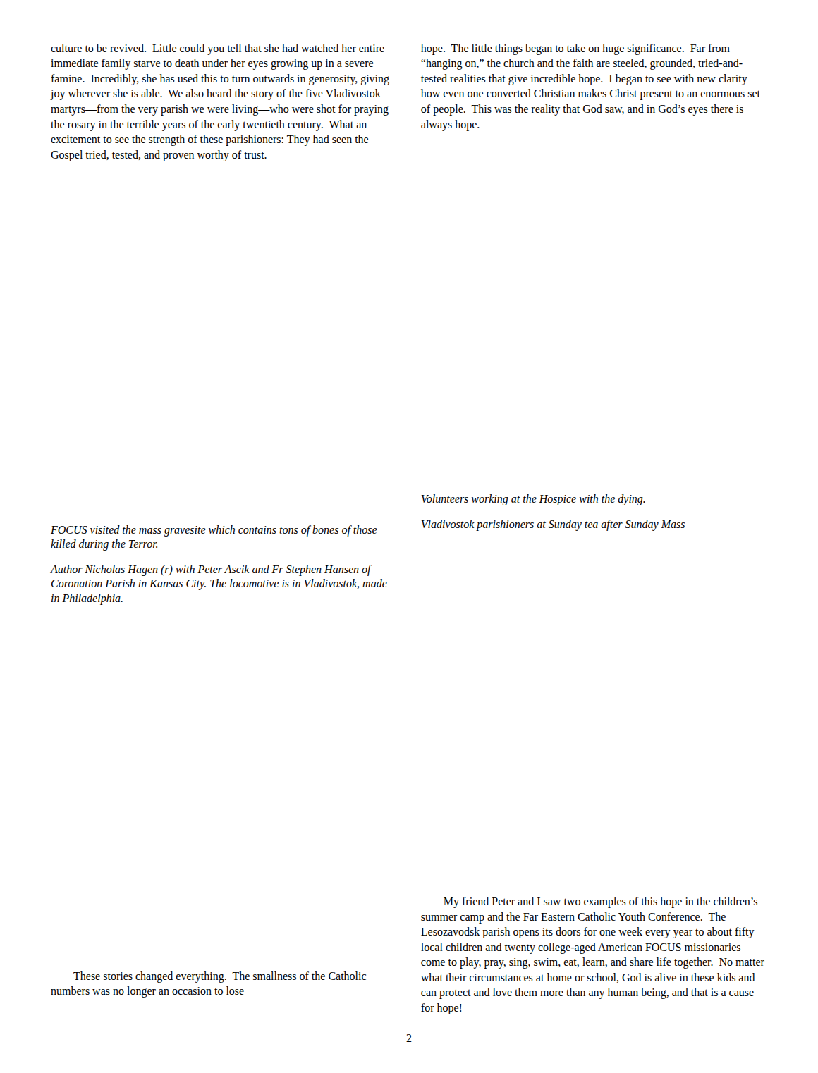culture to be revived. Little could you tell that she had watched her entire immediate family starve to death under her eyes growing up in a severe famine. Incredibly, she has used this to turn outwards in generosity, giving joy wherever she is able. We also heard the story of the five Vladivostok martyrs—from the very parish we were living—who were shot for praying the rosary in the terrible years of the early twentieth century. What an excitement to see the strength of these parishioners: They had seen the Gospel tried, tested, and proven worthy of trust.
FOCUS visited the mass gravesite which contains tons of bones of those killed during the Terror.
Author Nicholas Hagen (r) with Peter Ascik and Fr Stephen Hansen of Coronation Parish in Kansas City. The locomotive is in Vladivostok, made in Philadelphia.
These stories changed everything. The smallness of the Catholic numbers was no longer an occasion to lose
hope. The little things began to take on huge significance. Far from “hanging on,” the church and the faith are steeled, grounded, tried-and-tested realities that give incredible hope. I began to see with new clarity how even one converted Christian makes Christ present to an enormous set of people. This was the reality that God saw, and in God’s eyes there is always hope.
Volunteers working at the Hospice with the dying.
Vladivostok parishioners at Sunday tea after Sunday Mass
My friend Peter and I saw two examples of this hope in the children’s summer camp and the Far Eastern Catholic Youth Conference. The Lesozavodsk parish opens its doors for one week every year to about fifty local children and twenty college-aged American FOCUS missionaries come to play, pray, sing, swim, eat, learn, and share life together. No matter what their circumstances at home or school, God is alive in these kids and can protect and love them more than any human being, and that is a cause for hope!
2